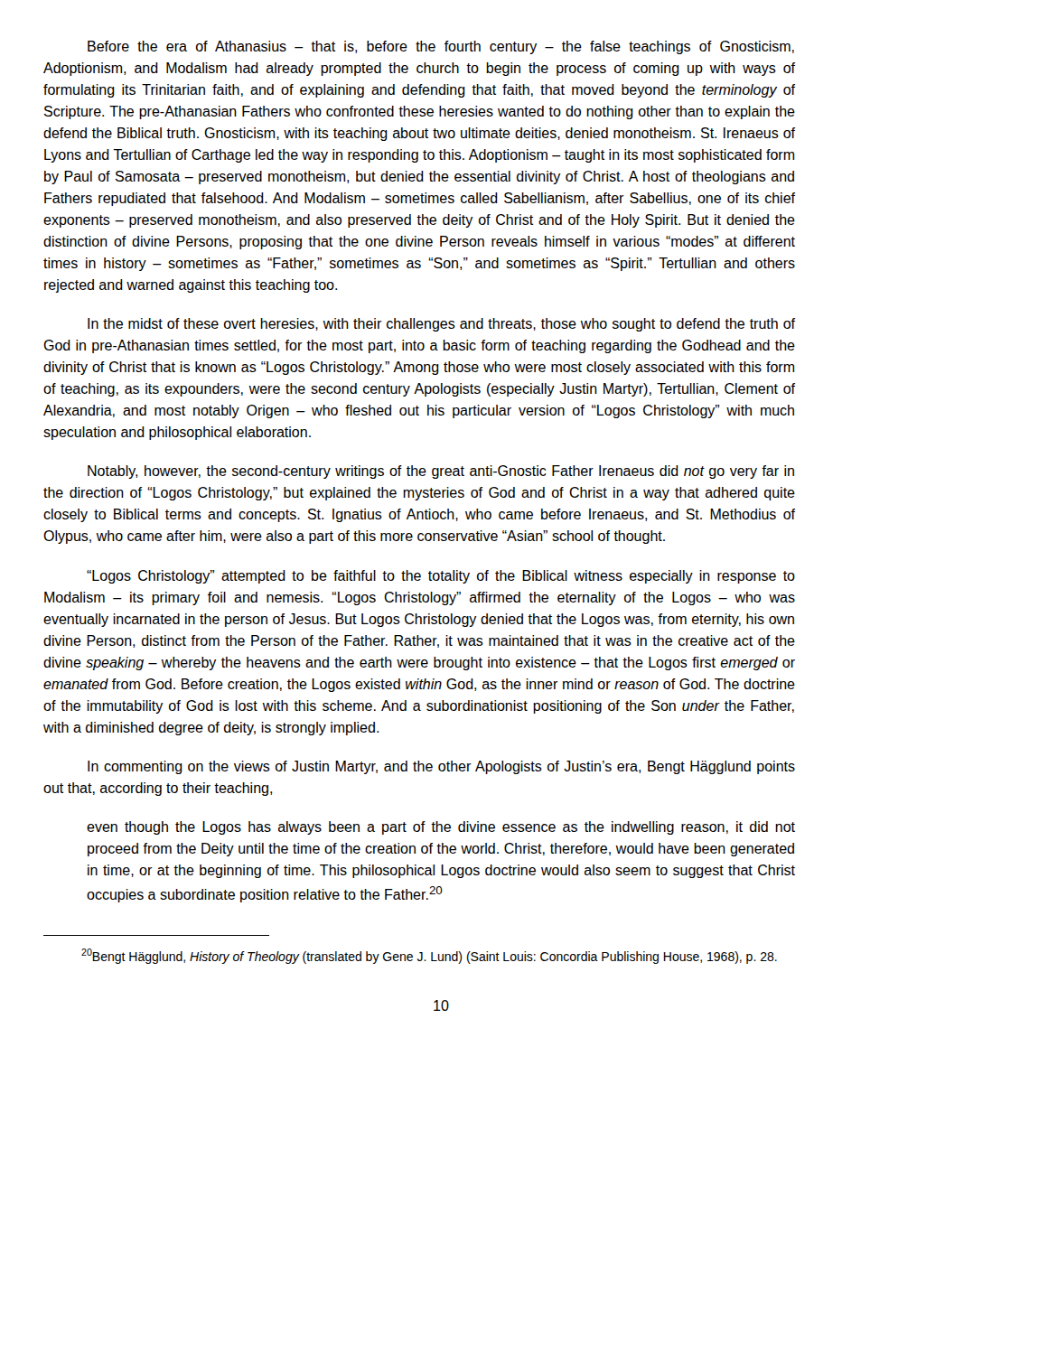Before the era of Athanasius – that is, before the fourth century – the false teachings of Gnosticism, Adoptionism, and Modalism had already prompted the church to begin the process of coming up with ways of formulating its Trinitarian faith, and of explaining and defending that faith, that moved beyond the terminology of Scripture. The pre-Athanasian Fathers who confronted these heresies wanted to do nothing other than to explain the defend the Biblical truth. Gnosticism, with its teaching about two ultimate deities, denied monotheism. St. Irenaeus of Lyons and Tertullian of Carthage led the way in responding to this. Adoptionism – taught in its most sophisticated form by Paul of Samosata – preserved monotheism, but denied the essential divinity of Christ. A host of theologians and Fathers repudiated that falsehood. And Modalism – sometimes called Sabellianism, after Sabellius, one of its chief exponents – preserved monotheism, and also preserved the deity of Christ and of the Holy Spirit. But it denied the distinction of divine Persons, proposing that the one divine Person reveals himself in various “modes” at different times in history – sometimes as “Father,” sometimes as “Son,” and sometimes as “Spirit.” Tertullian and others rejected and warned against this teaching too.
In the midst of these overt heresies, with their challenges and threats, those who sought to defend the truth of God in pre-Athanasian times settled, for the most part, into a basic form of teaching regarding the Godhead and the divinity of Christ that is known as “Logos Christology.” Among those who were most closely associated with this form of teaching, as its expounders, were the second century Apologists (especially Justin Martyr), Tertullian, Clement of Alexandria, and most notably Origen – who fleshed out his particular version of “Logos Christology” with much speculation and philosophical elaboration.
Notably, however, the second-century writings of the great anti-Gnostic Father Irenaeus did not go very far in the direction of “Logos Christology,” but explained the mysteries of God and of Christ in a way that adhered quite closely to Biblical terms and concepts. St. Ignatius of Antioch, who came before Irenaeus, and St. Methodius of Olypus, who came after him, were also a part of this more conservative “Asian” school of thought.
“Logos Christology” attempted to be faithful to the totality of the Biblical witness especially in response to Modalism – its primary foil and nemesis. “Logos Christology” affirmed the eternality of the Logos – who was eventually incarnated in the person of Jesus. But Logos Christology denied that the Logos was, from eternity, his own divine Person, distinct from the Person of the Father. Rather, it was maintained that it was in the creative act of the divine speaking – whereby the heavens and the earth were brought into existence – that the Logos first emerged or emanated from God. Before creation, the Logos existed within God, as the inner mind or reason of God. The doctrine of the immutability of God is lost with this scheme. And a subordinationist positioning of the Son under the Father, with a diminished degree of deity, is strongly implied.
In commenting on the views of Justin Martyr, and the other Apologists of Justin’s era, Bengt Hägglund points out that, according to their teaching,
even though the Logos has always been a part of the divine essence as the indwelling reason, it did not proceed from the Deity until the time of the creation of the world. Christ, therefore, would have been generated in time, or at the beginning of time. This philosophical Logos doctrine would also seem to suggest that Christ occupies a subordinate position relative to the Father.20
20Bengt Hägglund, History of Theology (translated by Gene J. Lund) (Saint Louis: Concordia Publishing House, 1968), p. 28.
10